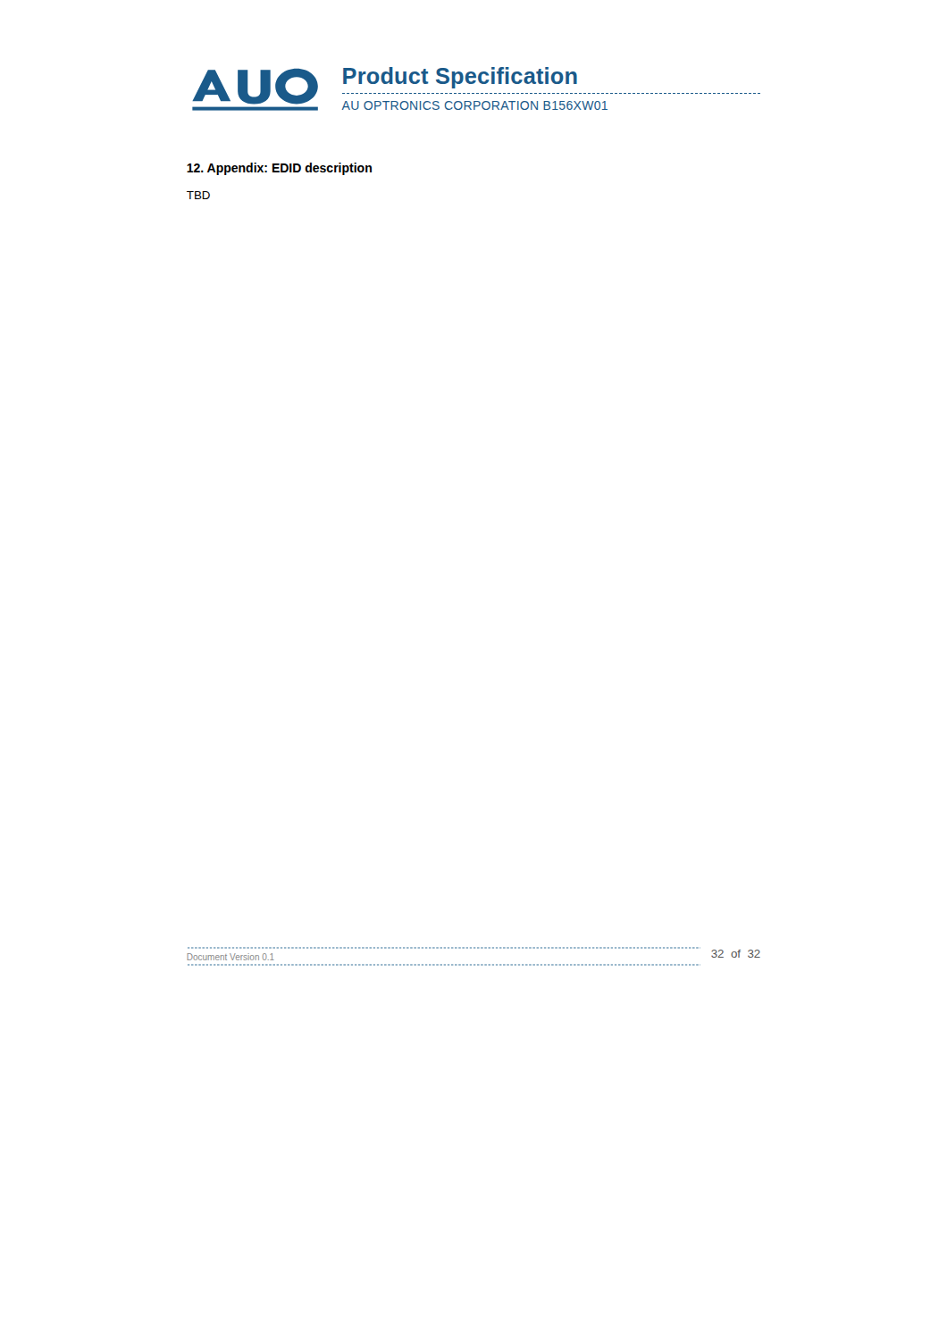Product Specification
AU OPTRONICS CORPORATION B156XW01
12. Appendix: EDID description
TBD
Document Version 0.1
32 of 32